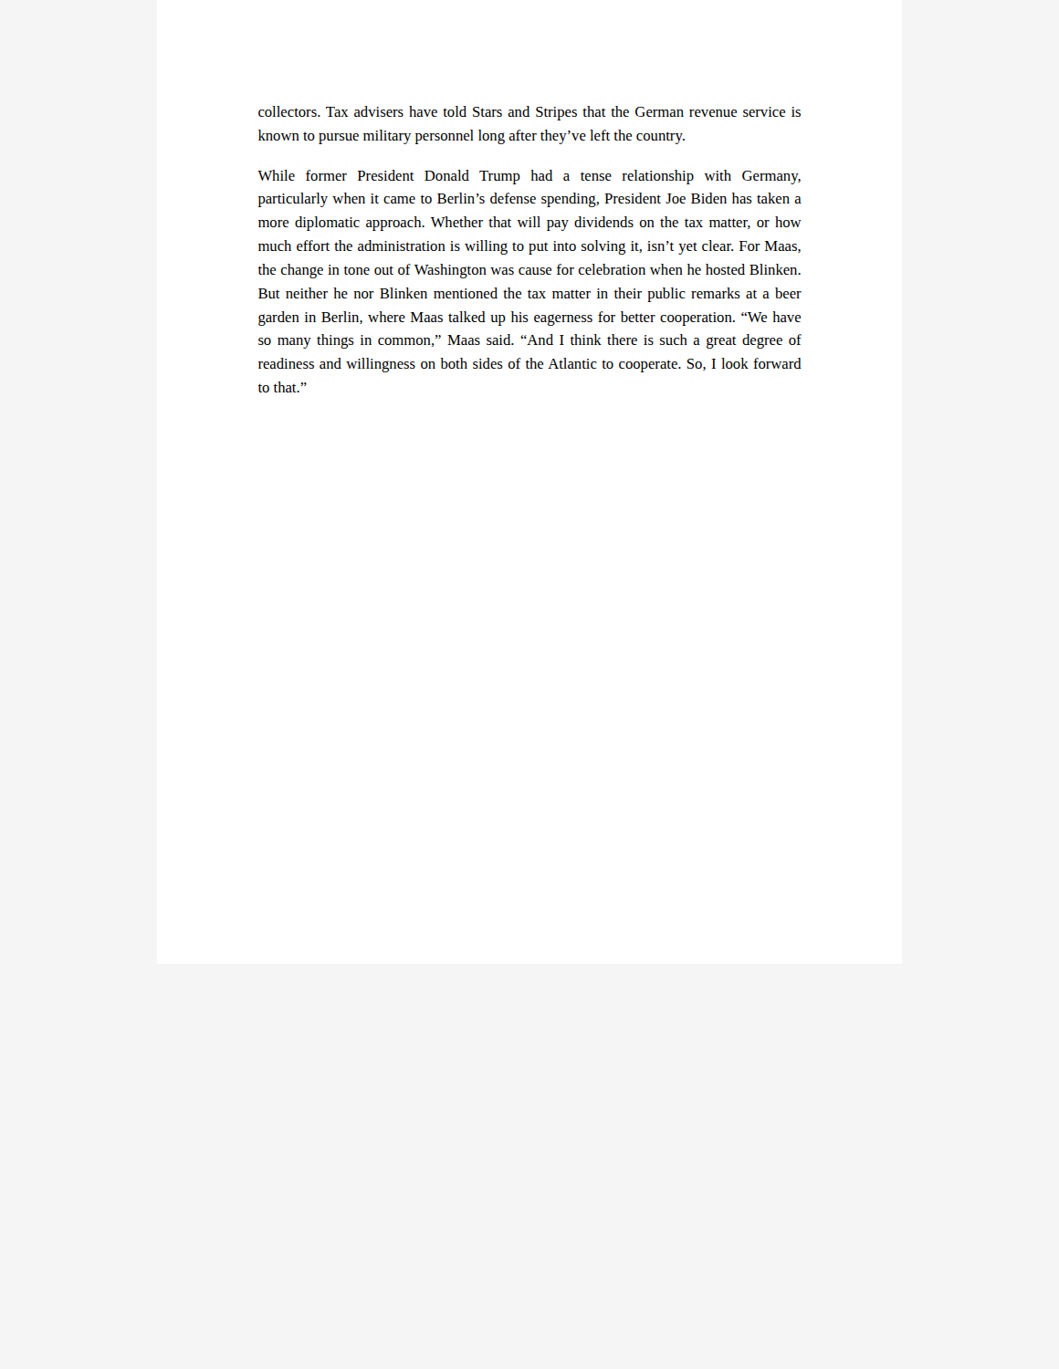collectors. Tax advisers have told Stars and Stripes that the German revenue service is known to pursue military personnel long after they’ve left the country.
While former President Donald Trump had a tense relationship with Germany, particularly when it came to Berlin’s defense spending, President Joe Biden has taken a more diplomatic approach. Whether that will pay dividends on the tax matter, or how much effort the administration is willing to put into solving it, isn’t yet clear. For Maas, the change in tone out of Washington was cause for celebration when he hosted Blinken. But neither he nor Blinken mentioned the tax matter in their public remarks at a beer garden in Berlin, where Maas talked up his eagerness for better cooperation. “We have so many things in common,” Maas said. “And I think there is such a great degree of readiness and willingness on both sides of the Atlantic to cooperate. So, I look forward to that.”